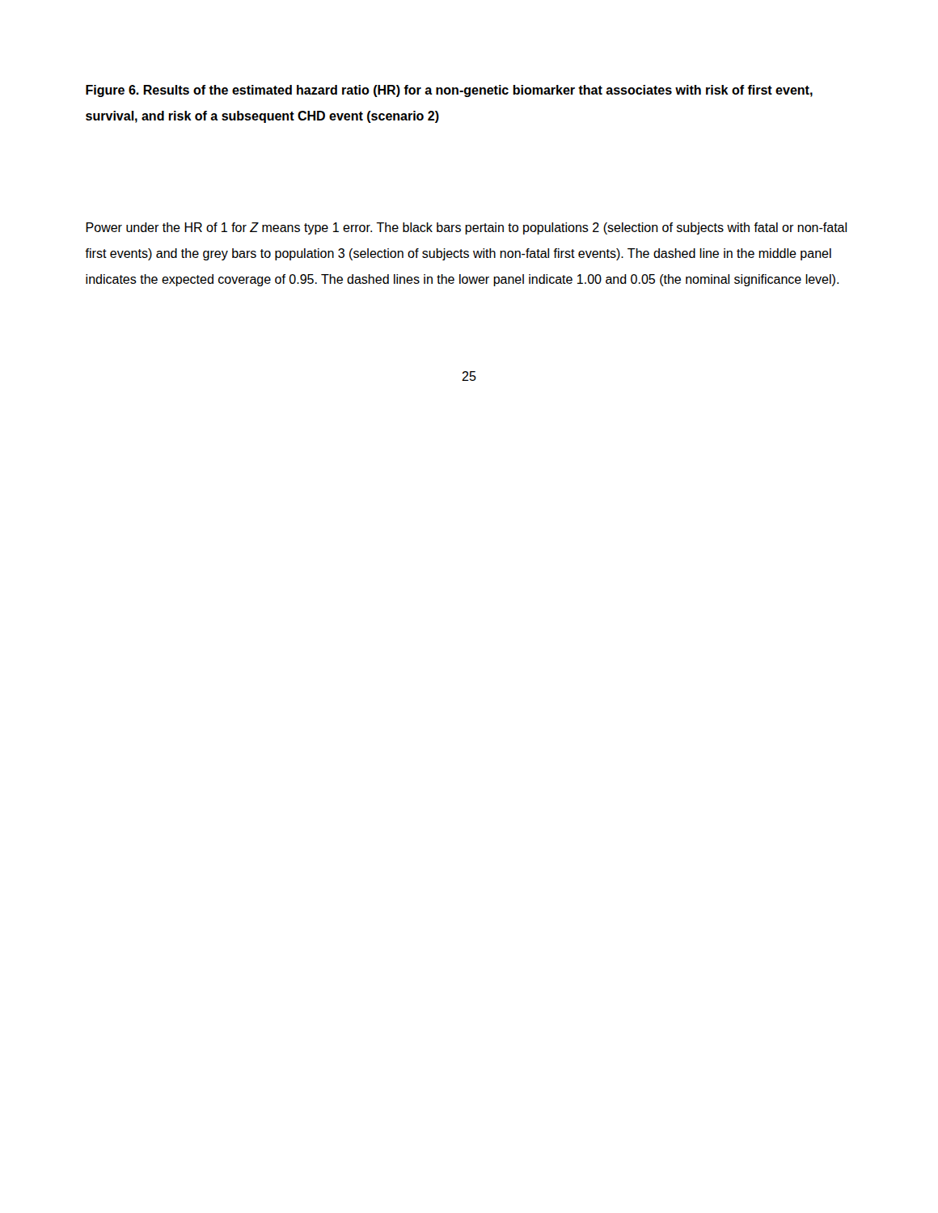Figure 6. Results of the estimated hazard ratio (HR) for a non-genetic biomarker that associates with risk of first event, survival, and risk of a subsequent CHD event (scenario 2)
Power under the HR of 1 for Z means type 1 error. The black bars pertain to populations 2 (selection of subjects with fatal or non-fatal first events) and the grey bars to population 3 (selection of subjects with non-fatal first events). The dashed line in the middle panel indicates the expected coverage of 0.95. The dashed lines in the lower panel indicate 1.00 and 0.05 (the nominal significance level).
25